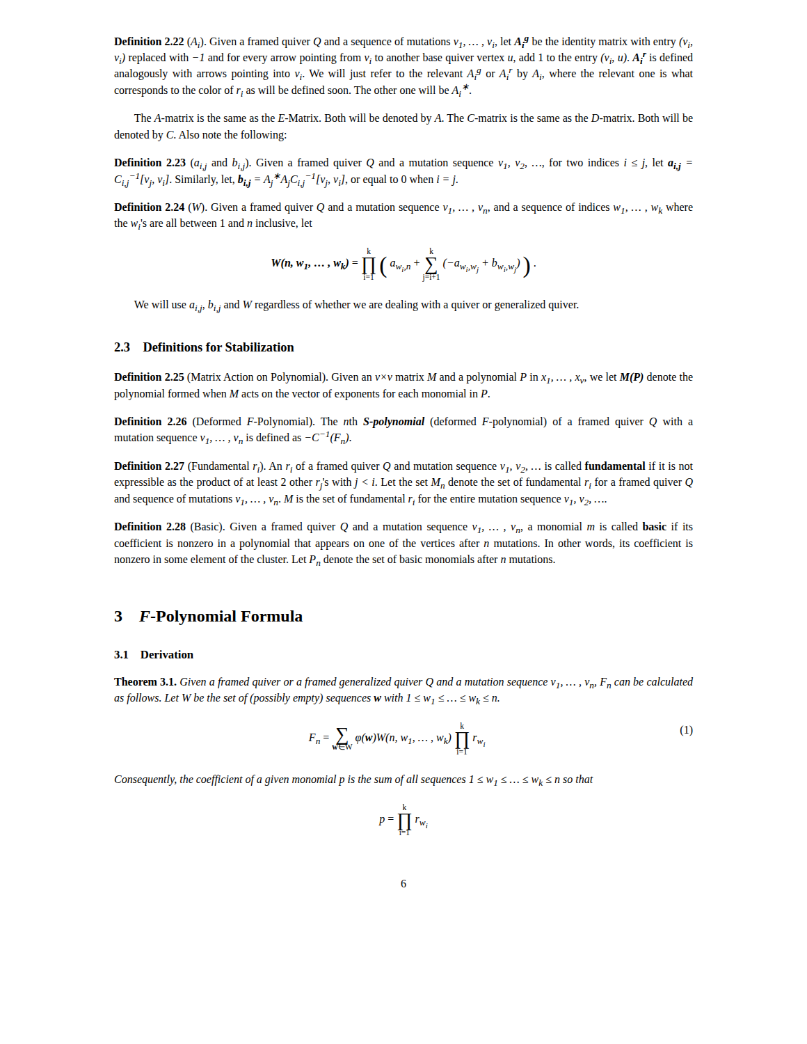Definition 2.22 (Ai). Given a framed quiver Q and a sequence of mutations v1, … , vi, let Aig be the identity matrix with entry (vi, vi) replaced with −1 and for every arrow pointing from vi to another base quiver vertex u, add 1 to the entry (vi, u). Air is defined analogously with arrows pointing into vi. We will just refer to the relevant Aig or Air by Ai, where the relevant one is what corresponds to the color of ri as will be defined soon. The other one will be Ai∗.
The A-matrix is the same as the E-Matrix. Both will be denoted by A. The C-matrix is the same as the D-matrix. Both will be denoted by C. Also note the following:
Definition 2.23 (ai,j and bi,j). Given a framed quiver Q and a mutation sequence v1, v2, …, for two indices i ≤ j, let ai,j = Ci,j−1[vj, vi]. Similarly, let, bi,j = Aj∗AjCi,j−1[vj, vi], or equal to 0 when i = j.
Definition 2.24 (W). Given a framed quiver Q and a mutation sequence v1, … , vn, and a sequence of indices w1, … , wk where the wi's are all between 1 and n inclusive, let
W(n, w1, … , wk) =
| k |
| ∏ |
| i=1 |
( awi,n +
| k |
| ∑ |
| j=i+1 |
(−awi,wj + bwi,wj) ) .
We will use ai,j, bi,j and W regardless of whether we are dealing with a quiver or generalized quiver.
2.3 Definitions for Stabilization
Definition 2.25 (Matrix Action on Polynomial). Given an v×v matrix M and a polynomial P in x1, … , xv, we let M(P) denote the polynomial formed when M acts on the vector of exponents for each monomial in P.
Definition 2.26 (Deformed F-Polynomial). The nth S-polynomial (deformed F-polynomial) of a framed quiver Q with a mutation sequence v1, … , vn is defined as −C−1(Fn).
Definition 2.27 (Fundamental ri). An ri of a framed quiver Q and mutation sequence v1, v2, … is called fundamental if it is not expressible as the product of at least 2 other rj's with j < i. Let the set Mn denote the set of fundamental ri for a framed quiver Q and sequence of mutations v1, … , vn. M is the set of fundamental ri for the entire mutation sequence v1, v2, ….
Definition 2.28 (Basic). Given a framed quiver Q and a mutation sequence v1, … , vn, a monomial m is called basic if its coefficient is nonzero in a polynomial that appears on one of the vertices after n mutations. In other words, its coefficient is nonzero in some element of the cluster. Let Pn denote the set of basic monomials after n mutations.
3 F-Polynomial Formula
3.1 Derivation
Theorem 3.1. Given a framed quiver or a framed generalized quiver Q and a mutation sequence v1, … , vn, Fn can be calculated as follows. Let W be the set of (possibly empty) sequences w with 1 ≤ w1 ≤ … ≤ wk ≤ n.
(1) Fn =
| ∑ |
| w ∈W |
φ(w)W(n, w1, … , wk)
| k |
| ∏ |
| i=1 |
rwi
Consequently, the coefficient of a given monomial p is the sum of all sequences 1 ≤ w1 ≤ … ≤ wk ≤ n so that
p =
| k |
| ∏ |
| i=1 |
rwi
6